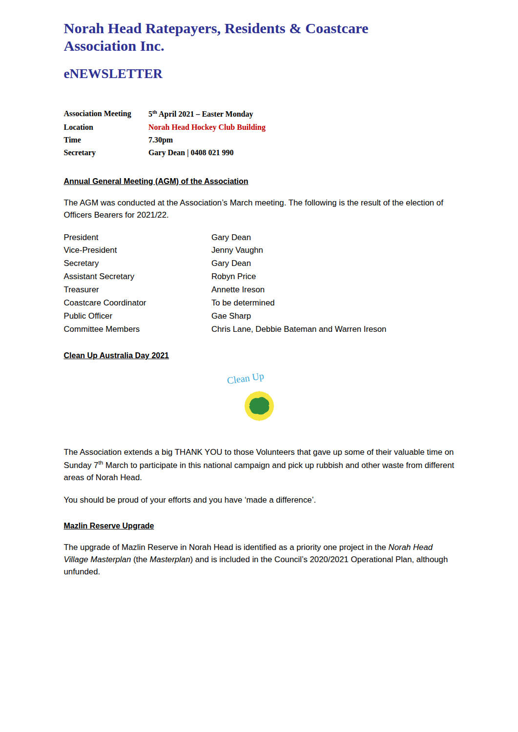Norah Head Ratepayers, Residents & Coastcare
Association Inc.
eNEWSLETTER
| Association Meeting | 5 th April 2021 – Easter Monday |
| Location | Norah Head Hockey Club Building |
| Time | 7.30pm |
| Secretary | Gary Dean / 0408 021 990 |
Annual General Meeting (AGM) of the Association
The AGM was conducted at the Association’s March meeting. The following is the result of the election of Officers Bearers for 2021/22.
| President | Gary Dean |
| Vice-President | Jenny Vaughn |
| Secretary | Gary Dean |
| Assistant Secretary | Robyn Price |
| Treasurer | Annette Ireson |
| Coastcare Coordinator | To be determined |
| Public Officer | Gae Sharp |
| Committee Members | Chris Lane, Debbie Bateman and Warren Ireson |
Clean Up Australia Day 2021
Clean Up
The Association extends a big THANK YOU to those Volunteers that gave up some of their valuable time on Sunday 7th March to participate in this national campaign and pick up rubbish and other waste from different areas of Norah Head.
You should be proud of your efforts and you have ‘made a difference’.
Mazlin Reserve Upgrade
The upgrade of Mazlin Reserve in Norah Head is identified as a priority one project in the Norah Head Village Masterplan (the Masterplan) and is included in the Council’s 2020/2021 Operational Plan, although unfunded.